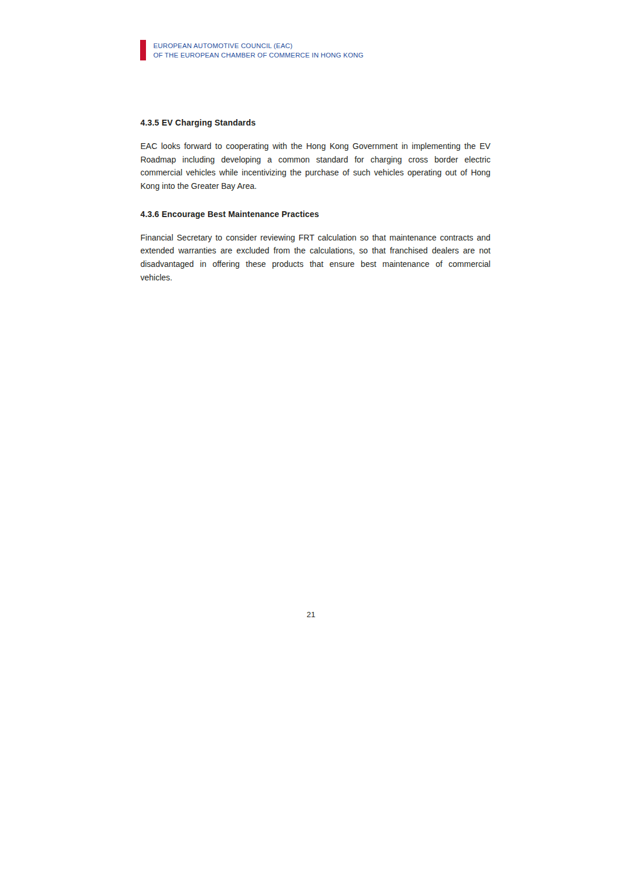EUROPEAN AUTOMOTIVE COUNCIL (EAC)
OF THE EUROPEAN CHAMBER OF COMMERCE IN HONG KONG
4.3.5 EV Charging Standards
EAC looks forward to cooperating with the Hong Kong Government in implementing the EV Roadmap including developing a common standard for charging cross border electric commercial vehicles while incentivizing the purchase of such vehicles operating out of Hong Kong into the Greater Bay Area.
4.3.6 Encourage Best Maintenance Practices
Financial Secretary to consider reviewing FRT calculation so that maintenance contracts and extended warranties are excluded from the calculations, so that franchised dealers are not disadvantaged in offering these products that ensure best maintenance of commercial vehicles.
21